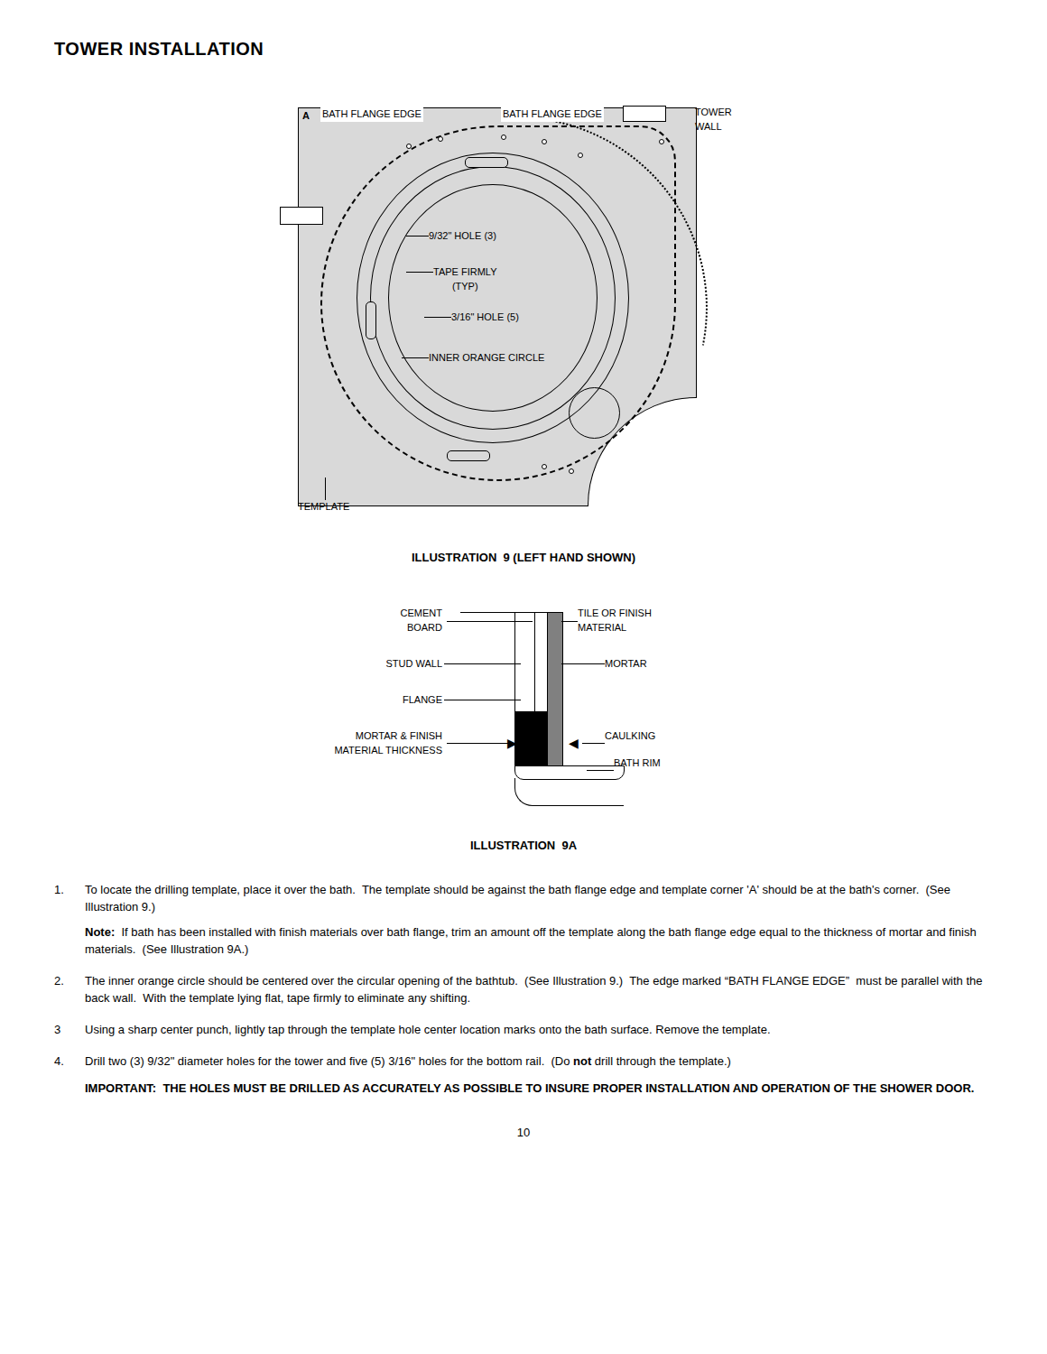TOWER INSTALLATION
A
BATH FLANGE EDGE
BATH FLANGE EDGE
TOWER
WALL
9/32" HOLE (3)
TAPE FIRMLY
(TYP)
3/16" HOLE (5)
INNER ORANGE CIRCLE
TEMPLATE
ILLUSTRATION 9 (LEFT HAND SHOWN)
CEMENT
BOARD
STUD WALL
FLANGE
MORTAR & FINISH
MATERIAL THICKNESS
▶
TILE OR FINISH
MATERIAL
MORTAR
CAULKING
◀
BATH RIM
ILLUSTRATION 9A
1. To locate the drilling template, place it over the bath. The template should be against the bath flange edge and template corner 'A' should be at the bath's corner. (See Illustration 9.)
Note: If bath has been installed with finish materials over bath flange, trim an amount off the template along the bath flange edge equal to the thickness of mortar and finish materials. (See Illustration 9A.)
2. The inner orange circle should be centered over the circular opening of the bathtub. (See Illustration 9.) The edge marked “BATH FLANGE EDGE” must be parallel with the back wall. With the template lying flat, tape firmly to eliminate any shifting.
3 Using a sharp center punch, lightly tap through the template hole center location marks onto the bath surface. Remove the template.
4. Drill two (3) 9/32" diameter holes for the tower and five (5) 3/16" holes for the bottom rail. (Do not drill through the template.)
IMPORTANT: THE HOLES MUST BE DRILLED AS ACCURATELY AS POSSIBLE TO INSURE PROPER INSTALLATION AND OPERATION OF THE SHOWER DOOR.
10